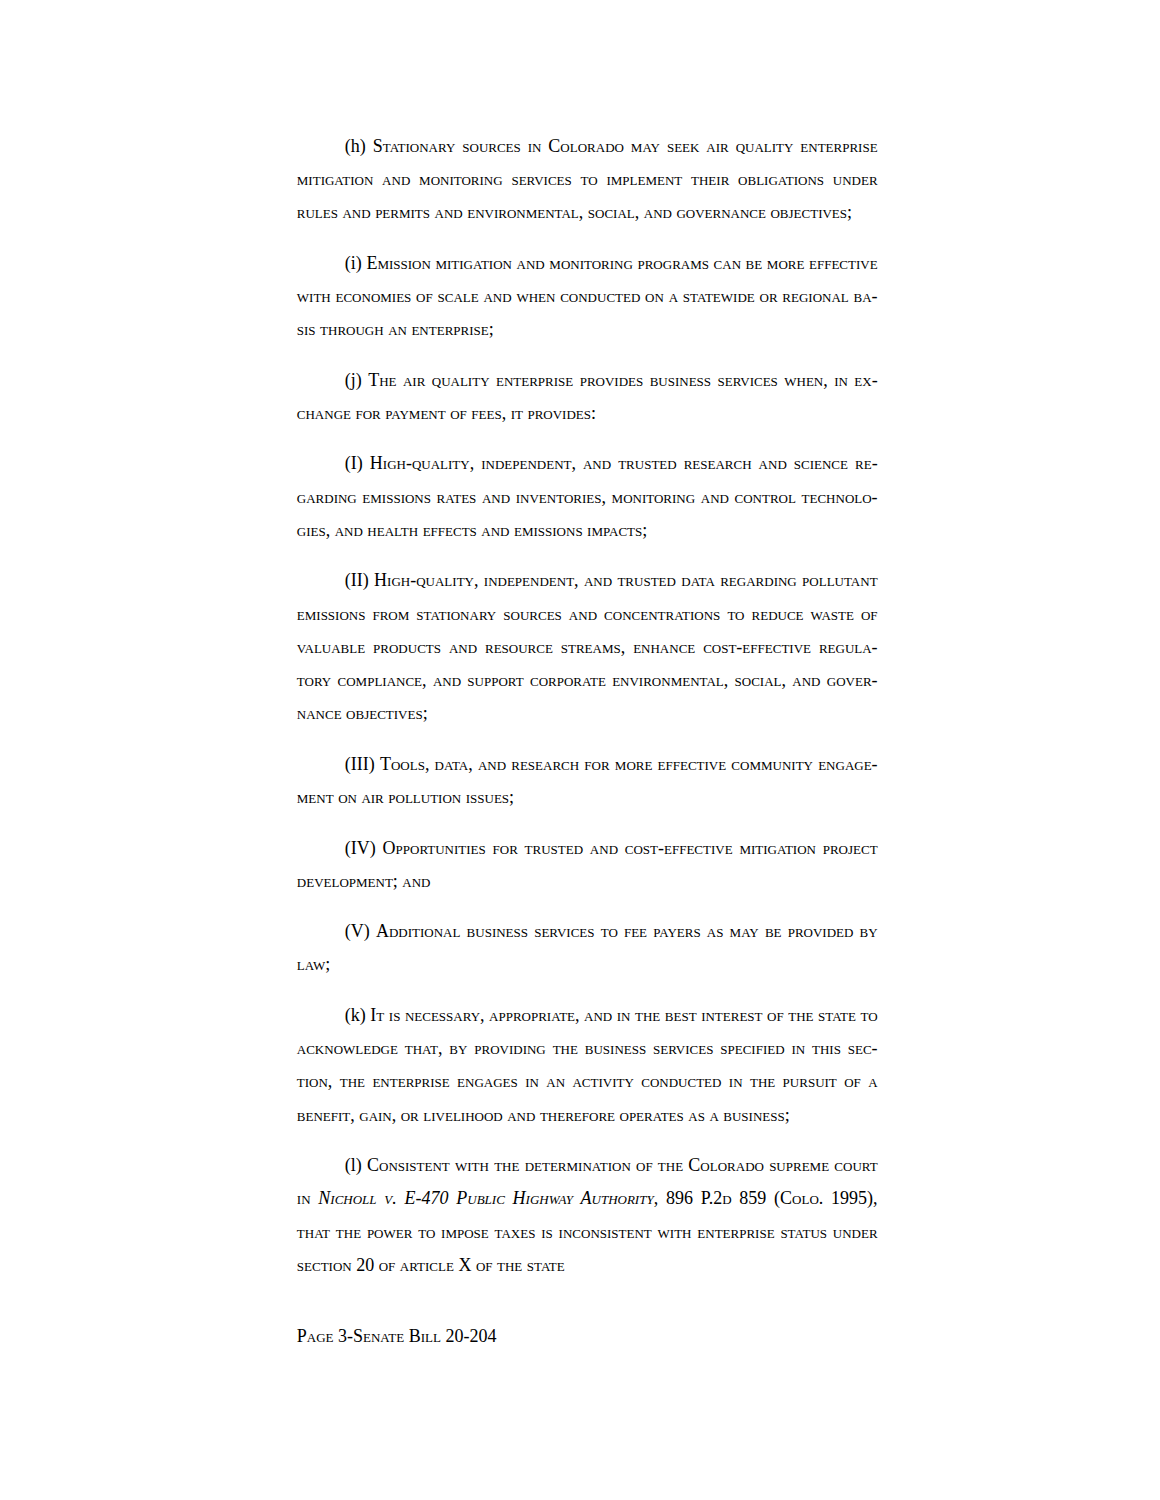(h) Stationary sources in Colorado may seek air quality enterprise mitigation and monitoring services to implement their obligations under rules and permits and environmental, social, and governance objectives;
(i) Emission mitigation and monitoring programs can be more effective with economies of scale and when conducted on a statewide or regional basis through an enterprise;
(j) The air quality enterprise provides business services when, in exchange for payment of fees, it provides:
(I) High-quality, independent, and trusted research and science regarding emissions rates and inventories, monitoring and control technologies, and health effects and emissions impacts;
(II) High-quality, independent, and trusted data regarding pollutant emissions from stationary sources and concentrations to reduce waste of valuable products and resource streams, enhance cost-effective regulatory compliance, and support corporate environmental, social, and governance objectives;
(III) Tools, data, and research for more effective community engagement on air pollution issues;
(IV) Opportunities for trusted and cost-effective mitigation project development; and
(V) Additional business services to fee payers as may be provided by law;
(k) It is necessary, appropriate, and in the best interest of the state to acknowledge that, by providing the business services specified in this section, the enterprise engages in an activity conducted in the pursuit of a benefit, gain, or livelihood and therefore operates as a business;
(l) Consistent with the determination of the Colorado supreme court in Nicholl v. E-470 Public Highway Authority, 896 P.2d 859 (Colo. 1995), that the power to impose taxes is inconsistent with enterprise status under section 20 of article X of the state
Page 3-Senate Bill 20-204